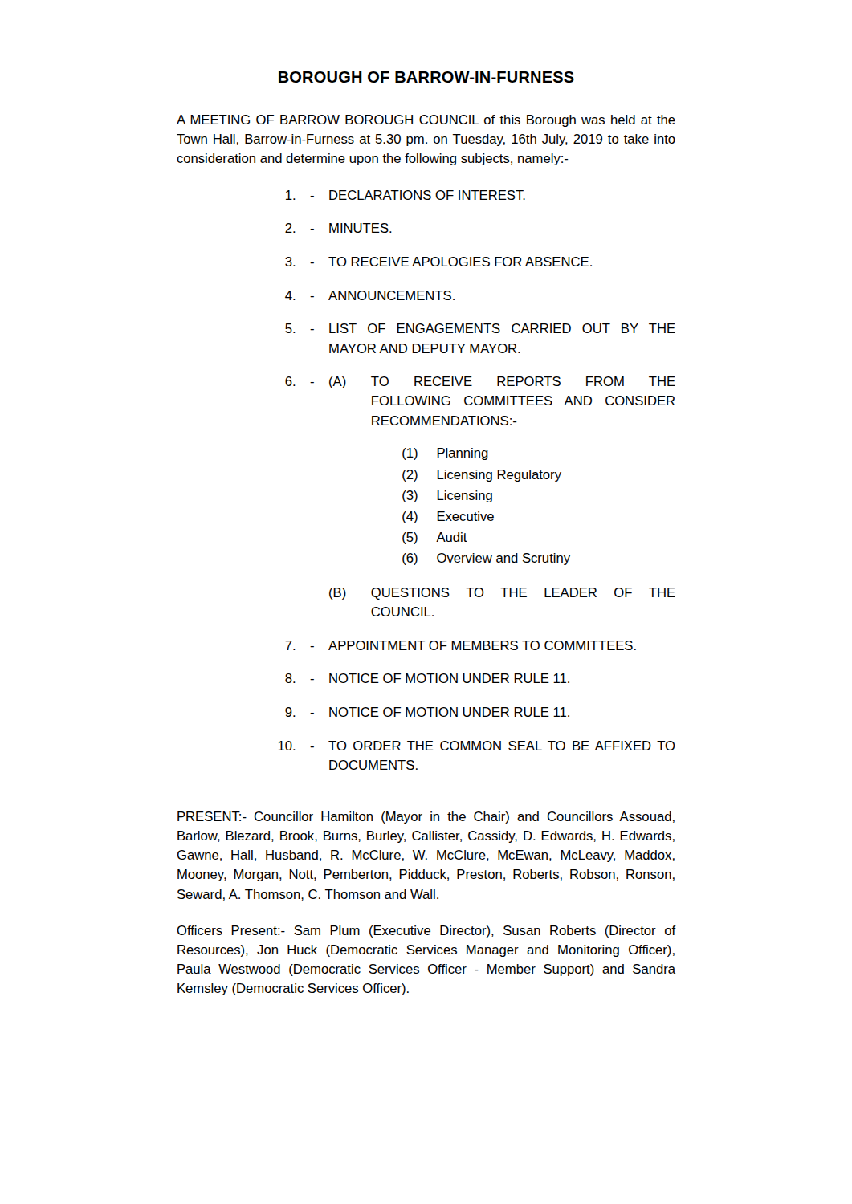BOROUGH OF BARROW-IN-FURNESS
A MEETING OF BARROW BOROUGH COUNCIL of this Borough was held at the Town Hall, Barrow-in-Furness at 5.30 pm. on Tuesday, 16th July, 2019 to take into consideration and determine upon the following subjects, namely:-
| 1. | - | DECLARATIONS OF INTEREST. |
| 2. | - | MINUTES. |
| 3. | - | TO RECEIVE APOLOGIES FOR ABSENCE. |
| 4. | - | ANNOUNCEMENTS. |
| 5. | - | LIST OF ENGAGEMENTS CARRIED OUT BY THE MAYOR AND DEPUTY MAYOR. |
| 6. | - | (A) TO RECEIVE REPORTS FROM THE FOLLOWING COMMITTEES AND CONSIDER RECOMMENDATIONS:- (1) Planning (2) Licensing Regulatory (3) Licensing (4) Executive (5) Audit (6) Overview and Scrutiny (B) QUESTIONS TO THE LEADER OF THE COUNCIL. |
| 7. | - | APPOINTMENT OF MEMBERS TO COMMITTEES. |
| 8. | - | NOTICE OF MOTION UNDER RULE 11. |
| 9. | - | NOTICE OF MOTION UNDER RULE 11. |
| 10. | - | TO ORDER THE COMMON SEAL TO BE AFFIXED TO DOCUMENTS. |
PRESENT:- Councillor Hamilton (Mayor in the Chair) and Councillors Assouad, Barlow, Blezard, Brook, Burns, Burley, Callister, Cassidy, D. Edwards, H. Edwards, Gawne, Hall, Husband, R. McClure, W. McClure, McEwan, McLeavy, Maddox, Mooney, Morgan, Nott, Pemberton, Pidduck, Preston, Roberts, Robson, Ronson, Seward, A. Thomson, C. Thomson and Wall.
Officers Present:- Sam Plum (Executive Director), Susan Roberts (Director of Resources), Jon Huck (Democratic Services Manager and Monitoring Officer), Paula Westwood (Democratic Services Officer - Member Support) and Sandra Kemsley (Democratic Services Officer).